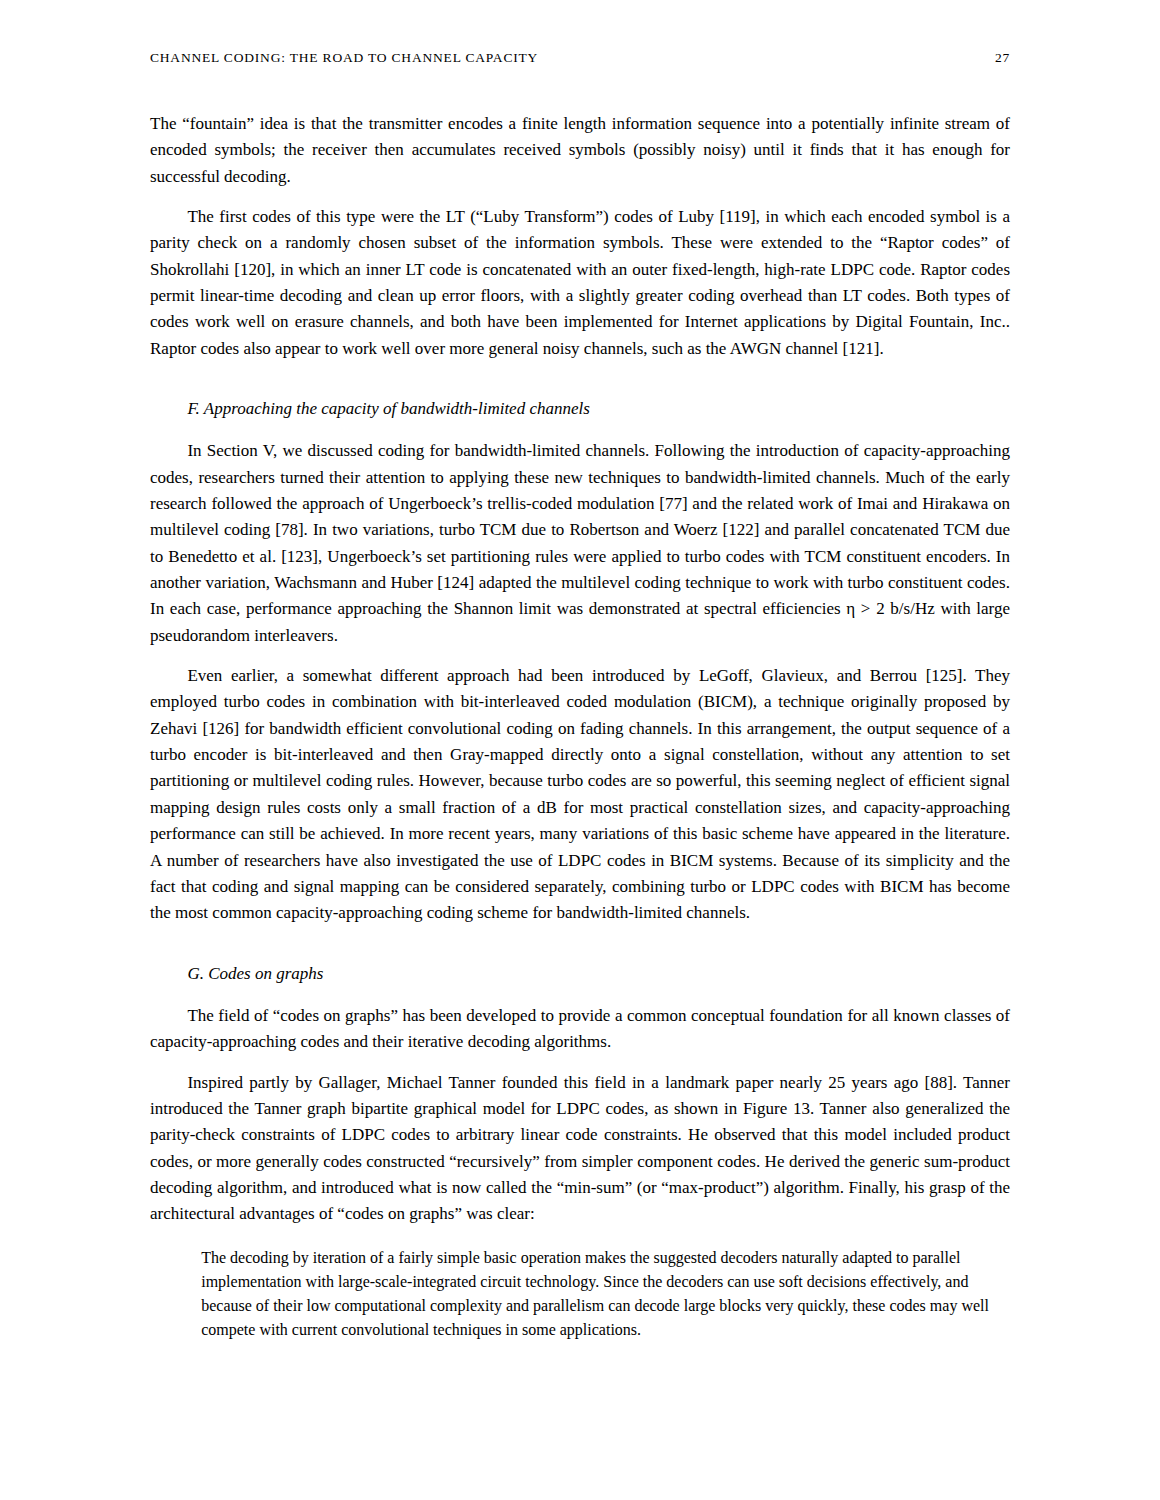Channel coding: the road to channel capacity 27
The “fountain” idea is that the transmitter encodes a finite length information sequence into a potentially infinite stream of encoded symbols; the receiver then accumulates received symbols (possibly noisy) until it finds that it has enough for successful decoding.
The first codes of this type were the LT (“Luby Transform”) codes of Luby [119], in which each encoded symbol is a parity check on a randomly chosen subset of the information symbols. These were extended to the “Raptor codes” of Shokrollahi [120], in which an inner LT code is concatenated with an outer fixed-length, high-rate LDPC code. Raptor codes permit linear-time decoding and clean up error floors, with a slightly greater coding overhead than LT codes. Both types of codes work well on erasure channels, and both have been implemented for Internet applications by Digital Fountain, Inc.. Raptor codes also appear to work well over more general noisy channels, such as the AWGN channel [121].
F. Approaching the capacity of bandwidth-limited channels
In Section V, we discussed coding for bandwidth-limited channels. Following the introduction of capacity-approaching codes, researchers turned their attention to applying these new techniques to bandwidth-limited channels. Much of the early research followed the approach of Ungerboeck’s trellis-coded modulation [77] and the related work of Imai and Hirakawa on multilevel coding [78]. In two variations, turbo TCM due to Robertson and Woerz [122] and parallel concatenated TCM due to Benedetto et al. [123], Ungerboeck’s set partitioning rules were applied to turbo codes with TCM constituent encoders. In another variation, Wachsmann and Huber [124] adapted the multilevel coding technique to work with turbo constituent codes. In each case, performance approaching the Shannon limit was demonstrated at spectral efficiencies η > 2 b/s/Hz with large pseudorandom interleavers.
Even earlier, a somewhat different approach had been introduced by LeGoff, Glavieux, and Berrou [125]. They employed turbo codes in combination with bit-interleaved coded modulation (BICM), a technique originally proposed by Zehavi [126] for bandwidth efficient convolutional coding on fading channels. In this arrangement, the output sequence of a turbo encoder is bit-interleaved and then Gray-mapped directly onto a signal constellation, without any attention to set partitioning or multilevel coding rules. However, because turbo codes are so powerful, this seeming neglect of efficient signal mapping design rules costs only a small fraction of a dB for most practical constellation sizes, and capacity-approaching performance can still be achieved. In more recent years, many variations of this basic scheme have appeared in the literature. A number of researchers have also investigated the use of LDPC codes in BICM systems. Because of its simplicity and the fact that coding and signal mapping can be considered separately, combining turbo or LDPC codes with BICM has become the most common capacity-approaching coding scheme for bandwidth-limited channels.
G. Codes on graphs
The field of “codes on graphs” has been developed to provide a common conceptual foundation for all known classes of capacity-approaching codes and their iterative decoding algorithms.
Inspired partly by Gallager, Michael Tanner founded this field in a landmark paper nearly 25 years ago [88]. Tanner introduced the Tanner graph bipartite graphical model for LDPC codes, as shown in Figure 13. Tanner also generalized the parity-check constraints of LDPC codes to arbitrary linear code constraints. He observed that this model included product codes, or more generally codes constructed “recursively” from simpler component codes. He derived the generic sum-product decoding algorithm, and introduced what is now called the “min-sum” (or “max-product”) algorithm. Finally, his grasp of the architectural advantages of “codes on graphs” was clear:
The decoding by iteration of a fairly simple basic operation makes the suggested decoders naturally adapted to parallel implementation with large-scale-integrated circuit technology. Since the decoders can use soft decisions effectively, and because of their low computational complexity and parallelism can decode large blocks very quickly, these codes may well compete with current convolutional techniques in some applications.